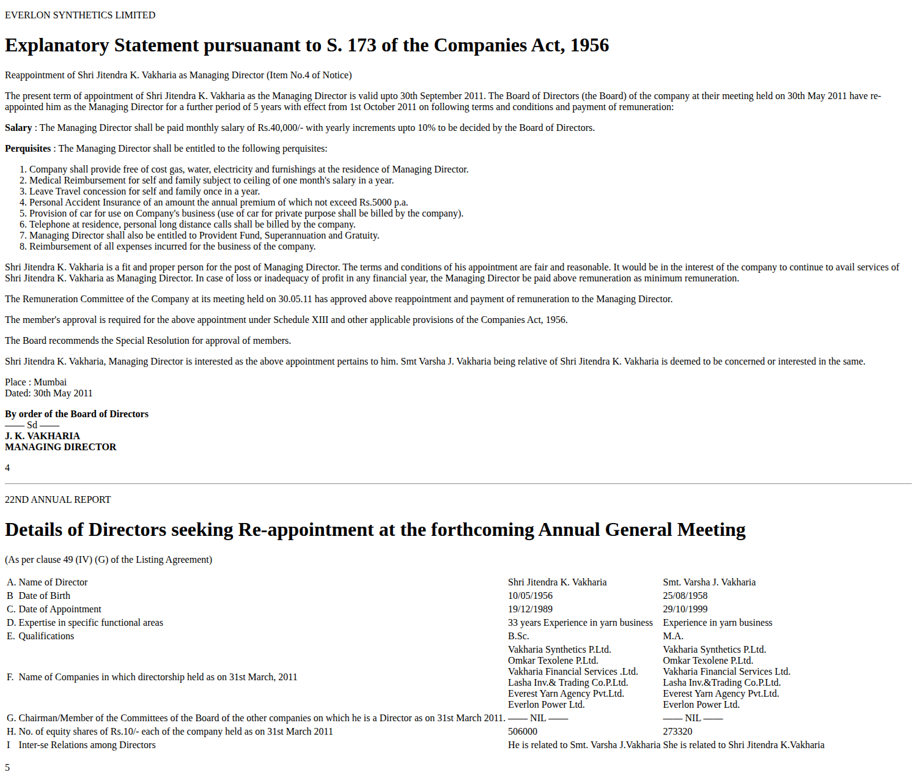EVERLON SYNTHETICS LIMITED
Explanatory Statement pursuanant to S. 173 of the Companies Act, 1956
Reappointment of Shri Jitendra K. Vakharia as Managing Director (Item No.4 of Notice)
The present term of appointment of Shri Jitendra K. Vakharia as the Managing Director is valid upto 30th September 2011. The Board of Directors (the Board) of the company at their meeting held on 30th May 2011 have re-appointed him as the Managing Director for a further period of 5 years with effect from 1st October 2011 on following terms and conditions and payment of remuneration:
Salary : The Managing Director shall be paid monthly salary of Rs.40,000/- with yearly increments upto 10% to be decided by the Board of Directors.
Perquisites : The Managing Director shall be entitled to the following perquisites:
Company shall provide free of cost gas, water, electricity and furnishings at the residence of Managing Director.
Medical Reimbursement for self and family subject to ceiling of one month's salary in a year.
Leave Travel concession for self and family once in a year.
Personal Accident Insurance of an amount the annual premium of which not exceed Rs.5000 p.a.
Provision of car for use on Company's business (use of car for private purpose shall be billed by the company).
Telephone at residence, personal long distance calls shall be billed by the company.
Managing Director shall also be entitled to Provident Fund, Superannuation and Gratuity.
Reimbursement of all expenses incurred for the business of the company.
Shri Jitendra K. Vakharia is a fit and proper person for the post of Managing Director. The terms and conditions of his appointment are fair and reasonable. It would be in the interest of the company to continue to avail services of Shri Jitendra K. Vakharia as Managing Director. In case of loss or inadequacy of profit in any financial year, the Managing Director be paid above remuneration as minimum remuneration.
The Remuneration Committee of the Company at its meeting held on 30.05.11 has approved above reappointment and payment of remuneration to the Managing Director.
The member's approval is required for the above appointment under Schedule XIII and other applicable provisions of the Companies Act, 1956.
The Board recommends the Special Resolution for approval of members.
Shri Jitendra K. Vakharia, Managing Director is interested as the above appointment pertains to him. Smt Varsha J. Vakharia being relative of Shri Jitendra K. Vakharia is deemed to be concerned or interested in the same.
Place : Mumbai
Dated: 30th May 2011
By order of the Board of Directors
—— Sd ——
J. K. VAKHARIA
MANAGING DIRECTOR
4
22ND ANNUAL REPORT
Details of Directors seeking Re-appointment at the forthcoming Annual General Meeting
(As per clause 49 (IV) (G) of the Listing Agreement)
| A. | Name of Director | Shri Jitendra K. Vakharia | Smt. Varsha J. Vakharia |
| B | Date of Birth | 10/05/1956 | 25/08/1958 |
| C. | Date of Appointment | 19/12/1989 | 29/10/1999 |
| D. | Expertise in specific functional areas | 33 years Experience in yarn business | Experience in yarn business |
| E. | Qualifications | B.Sc. | M.A. |
| F. | Name of Companies in which directorship held as on 31st March, 2011 | Vakharia Synthetics P.Ltd. Omkar Texolene P.Ltd. Vakharia Financial Services .Ltd. Lasha Inv.& Trading Co.P.Ltd. Everest Yarn Agency Pvt.Ltd. Everlon Power Ltd. | Vakharia Synthetics P.Ltd. Omkar Texolene P.Ltd. Vakharia Financial Services Ltd. Lasha Inv.&Trading Co.P.Ltd. Everest Yarn Agency Pvt.Ltd. Everlon Power Ltd. |
| G. | Chairman/Member of the Committees of the Board of the other companies on which he is a Director as on 31st March 2011. | —— NIL —— | —— NIL —— |
| H. | No. of equity shares of Rs.10/- each of the company held as on 31st March 2011 | 506000 | 273320 |
| I | Inter-se Relations among Directors | He is related to Smt. Varsha J.Vakharia | She is related to Shri Jitendra K.Vakharia |
5